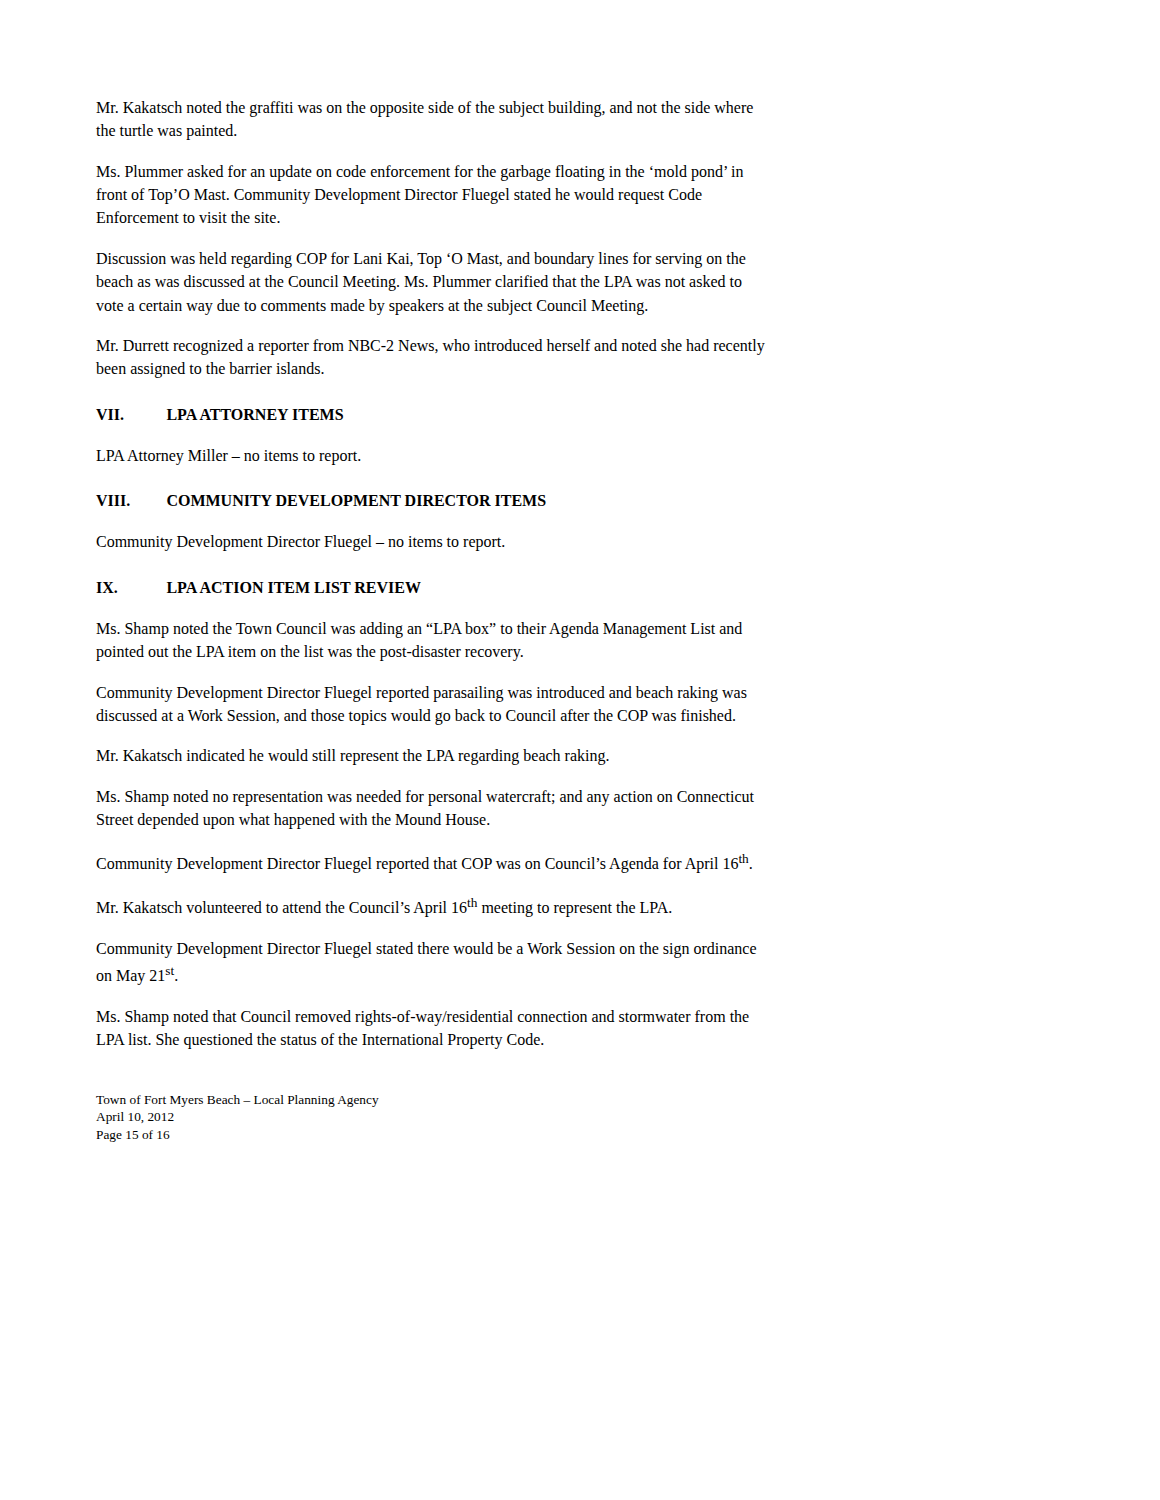Mr. Kakatsch noted the graffiti was on the opposite side of the subject building, and not the side where the turtle was painted.
Ms. Plummer asked for an update on code enforcement for the garbage floating in the ‘mold pond’ in front of Top’O Mast. Community Development Director Fluegel stated he would request Code Enforcement to visit the site.
Discussion was held regarding COP for Lani Kai, Top ‘O Mast, and boundary lines for serving on the beach as was discussed at the Council Meeting. Ms. Plummer clarified that the LPA was not asked to vote a certain way due to comments made by speakers at the subject Council Meeting.
Mr. Durrett recognized a reporter from NBC-2 News, who introduced herself and noted she had recently been assigned to the barrier islands.
VII. LPA Attorney Items
LPA Attorney Miller – no items to report.
VIII. Community Development Director Items
Community Development Director Fluegel – no items to report.
IX. LPA Action Item List Review
Ms. Shamp noted the Town Council was adding an “LPA box” to their Agenda Management List and pointed out the LPA item on the list was the post-disaster recovery.
Community Development Director Fluegel reported parasailing was introduced and beach raking was discussed at a Work Session, and those topics would go back to Council after the COP was finished.
Mr. Kakatsch indicated he would still represent the LPA regarding beach raking.
Ms. Shamp noted no representation was needed for personal watercraft; and any action on Connecticut Street depended upon what happened with the Mound House.
Community Development Director Fluegel reported that COP was on Council’s Agenda for April 16th.
Mr. Kakatsch volunteered to attend the Council’s April 16th meeting to represent the LPA.
Community Development Director Fluegel stated there would be a Work Session on the sign ordinance on May 21st.
Ms. Shamp noted that Council removed rights-of-way/residential connection and stormwater from the LPA list. She questioned the status of the International Property Code.
Town of Fort Myers Beach – Local Planning Agency
April 10, 2012
Page 15 of 16